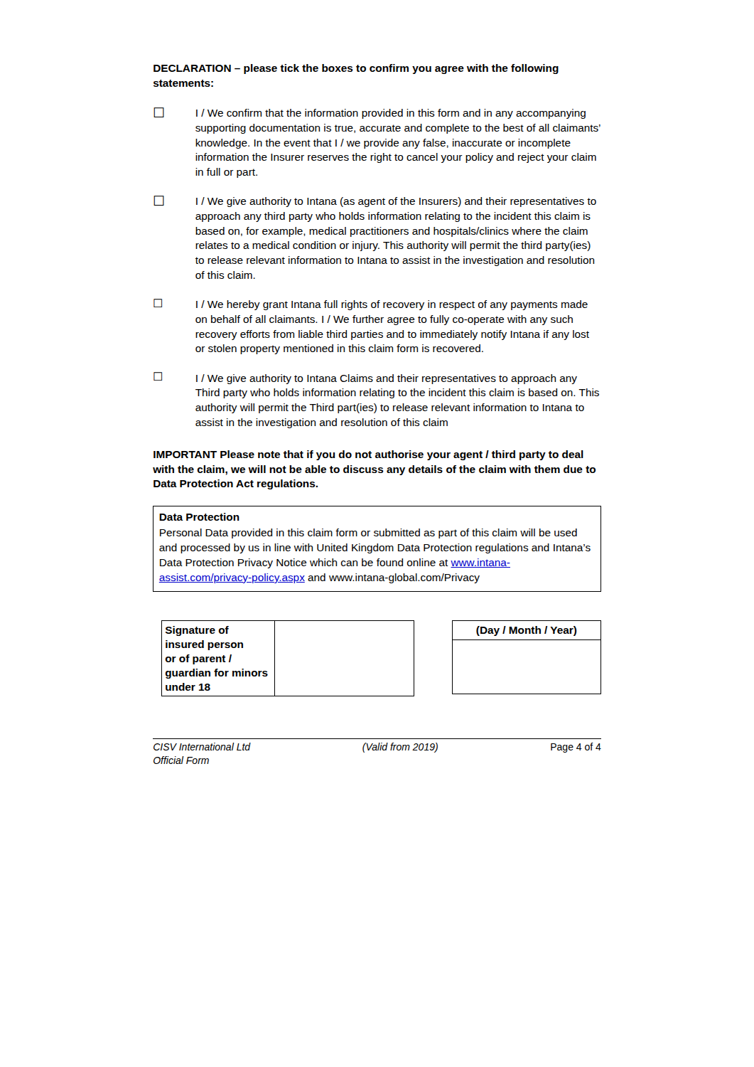DECLARATION – please tick the boxes to confirm you agree with the following statements:
☐
I / We confirm that the information provided in this form and in any accompanying supporting documentation is true, accurate and complete to the best of all claimants’ knowledge. In the event that I / we provide any false, inaccurate or incomplete information the Insurer reserves the right to cancel your policy and reject your claim in full or part.
☐
I / We give authority to Intana (as agent of the Insurers) and their representatives to approach any third party who holds information relating to the incident this claim is based on, for example, medical practitioners and hospitals/clinics where the claim relates to a medical condition or injury. This authority will permit the third party(ies) to release relevant information to Intana to assist in the investigation and resolution of this claim.
☐
I / We hereby grant Intana full rights of recovery in respect of any payments made on behalf of all claimants. I / We further agree to fully co-operate with any such recovery efforts from liable third parties and to immediately notify Intana if any lost or stolen property mentioned in this claim form is recovered.
☐
I / We give authority to Intana Claims and their representatives to approach any Third party who holds information relating to the incident this claim is based on. This authority will permit the Third part(ies) to release relevant information to Intana to assist in the investigation and resolution of this claim
IMPORTANT Please note that if you do not authorise your agent / third party to deal with the claim, we will not be able to discuss any details of the claim with them due to Data Protection Act regulations.
Data Protection
Personal Data provided in this claim form or submitted as part of this claim will be used and processed by us in line with United Kingdom Data Protection regulations and Intana’s Data Protection Privacy Notice which can be found online at www.intana-assist.com/privacy-policy.aspx and www.intana-global.com/Privacy
| Signature of insured person or of parent / guardian for minors under 18 | |
| (Day / Month / Year) |
CISV International Ltd Official Form
(Valid from 2019)
Page 4 of 4